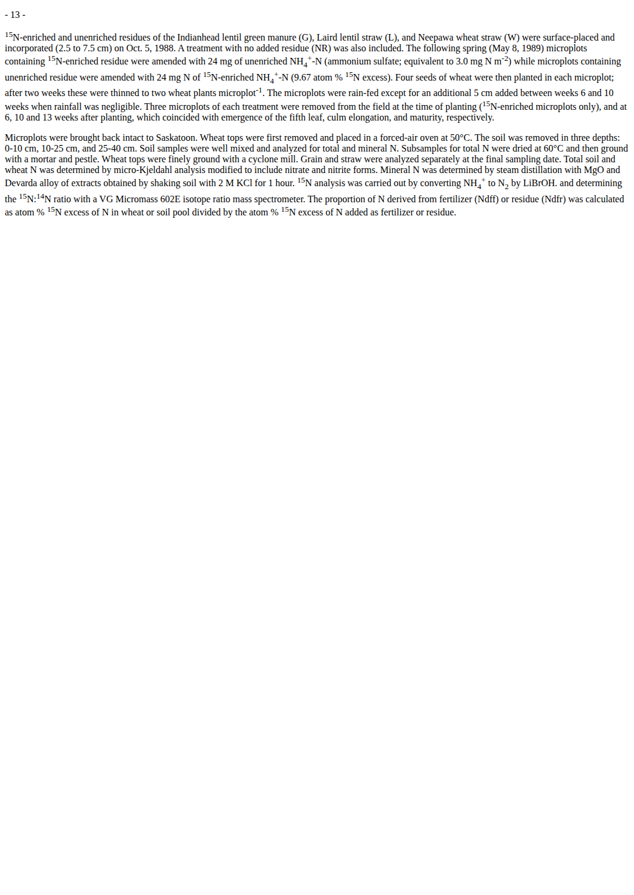- 13 -
15N-enriched and unenriched residues of the Indianhead lentil green manure (G), Laird lentil straw (L), and Neepawa wheat straw (W) were surface-placed and incorporated (2.5 to 7.5 cm) on Oct. 5, 1988. A treatment with no added residue (NR) was also included. The following spring (May 8, 1989) microplots containing 15N-enriched residue were amended with 24 mg of unenriched NH4+-N (ammonium sulfate; equivalent to 3.0 mg N m-2) while microplots containing unenriched residue were amended with 24 mg N of 15N-enriched NH4+-N (9.67 atom % 15N excess). Four seeds of wheat were then planted in each microplot; after two weeks these were thinned to two wheat plants microplot-1. The microplots were rain-fed except for an additional 5 cm added between weeks 6 and 10 weeks when rainfall was negligible. Three microplots of each treatment were removed from the field at the time of planting (15N-enriched microplots only), and at 6, 10 and 13 weeks after planting, which coincided with emergence of the fifth leaf, culm elongation, and maturity, respectively.
Microplots were brought back intact to Saskatoon. Wheat tops were first removed and placed in a forced-air oven at 50°C. The soil was removed in three depths: 0-10 cm, 10-25 cm, and 25-40 cm. Soil samples were well mixed and analyzed for total and mineral N. Subsamples for total N were dried at 60°C and then ground with a mortar and pestle. Wheat tops were finely ground with a cyclone mill. Grain and straw were analyzed separately at the final sampling date. Total soil and wheat N was determined by micro-Kjeldahl analysis modified to include nitrate and nitrite forms. Mineral N was determined by steam distillation with MgO and Devarda alloy of extracts obtained by shaking soil with 2 M KCl for 1 hour. 15N analysis was carried out by converting NH4+ to N2 by LiBrOH. and determining the 15N:14N ratio with a VG Micromass 602E isotope ratio mass spectrometer. The proportion of N derived from fertilizer (Ndff) or residue (Ndfr) was calculated as atom % 15N excess of N in wheat or soil pool divided by the atom % 15N excess of N added as fertilizer or residue.